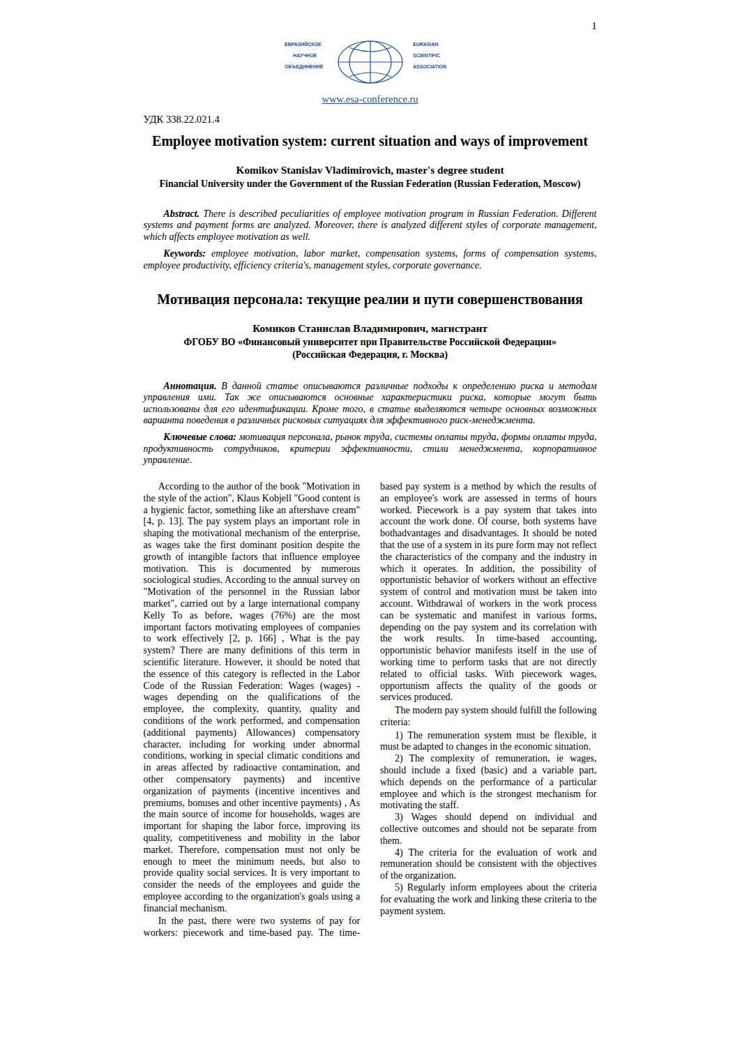1
ЕВРАЗИЙСКОЕ НАУЧНОЕ ОБЪЕДИНЕНИЕ EURASIAN SCIENTIFIC ASSOCIATION
www.esa-conference.ru
УДК 338.22.021.4
Employee motivation system: current situation and ways of improvement
Komikov Stanislav Vladimirovich, master's degree student
Financial University under the Government of the Russian Federation (Russian Federation, Moscow)
Abstract. There is described peculiarities of employee motivation program in Russian Federation. Different systems and payment forms are analyzed. Moreover, there is analyzed different styles of corporate management, which affects employee motivation as well.
Keywords: employee motivation, labor market, compensation systems, forms of compensation systems, employee productivity, efficiency criteria's, management styles, corporate governance.
Мотивация персонала: текущие реалии и пути совершенствования
Комиков Станислав Владимирович, магистрант
ФГОБУ ВО «Финансовый университет при Правительстве Российской Федерации»
(Российская Федерация, г. Москва)
Аннотация. В данной статье описываются различные подходы к определению риска и методам управления ими. Так же описываются основные характеристики риска, которые могут быть использованы для его идентификации. Кроме того, в статье выделяются четыре основных возможных варианта поведения в различных рисковых ситуациях для эффективного риск-менеджмента.
Ключевые слова: мотивация персонала, рынок труда, системы оплаты труда, формы оплаты труда, продуктивность сотрудников, критерии эффективности, стили менеджмента, корпоративное управление.
According to the author of the book "Motivation in the style of the action", Klaus Kobjell "Good content is a hygienic factor, something like an aftershave cream" [4, p. 13]. The pay system plays an important role in shaping the motivational mechanism of the enterprise, as wages take the first dominant position despite the growth of intangible factors that influence employee motivation. This is documented by numerous sociological studies. According to the annual survey on "Motivation of the personnel in the Russian labor market", carried out by a large international company Kelly To as before, wages (76%) are the most important factors motivating employees of companies to work effectively [2, p. 166] , What is the pay system? There are many definitions of this term in scientific literature. However, it should be noted that the essence of this category is reflected in the Labor Code of the Russian Federation: Wages (wages) - wages depending on the qualifications of the employee, the complexity, quantity, quality and conditions of the work performed, and compensation (additional payments) Allowances) compensatory character, including for working under abnormal conditions, working in special climatic conditions and in areas affected by radioactive contamination, and other compensatory payments) and incentive organization of payments (incentive incentives and premiums, bonuses and other incentive payments) , As the main source of income for households, wages are important for shaping the labor force, improving its quality, competitiveness and mobility in the labor market. Therefore, compensation must not only be enough to meet the minimum needs, but also to provide quality social services. It is very important to consider the needs of the employees and guide the employee according to the organization's goals using a financial mechanism.
In the past, there were two systems of pay for workers: piecework and time-based pay. The time-based pay system is a method by which the results of an employee's work are assessed in terms of hours worked. Piecework is a pay system that takes into account the work done. Of course, both systems have bothadvantages and disadvantages. It should be noted that the use of a system in its pure form may not reflect the characteristics of the company and the industry in which it operates. In addition, the possibility of opportunistic behavior of workers without an effective system of control and motivation must be taken into account. Withdrawal of workers in the work process can be systematic and manifest in various forms, depending on the pay system and its correlation with the work results. In time-based accounting, opportunistic behavior manifests itself in the use of working time to perform tasks that are not directly related to official tasks. With piecework wages, opportunism affects the quality of the goods or services produced.
The modern pay system should fulfill the following criteria:
1) The remuneration system must be flexible, it must be adapted to changes in the economic situation.
2) The complexity of remuneration, ie wages, should include a fixed (basic) and a variable part, which depends on the performance of a particular employee and which is the strongest mechanism for motivating the staff.
3) Wages should depend on individual and collective outcomes and should not be separate from them.
4) The criteria for the evaluation of work and remuneration should be consistent with the objectives of the organization.
5) Regularly inform employees about the criteria for evaluating the work and linking these criteria to the payment system.